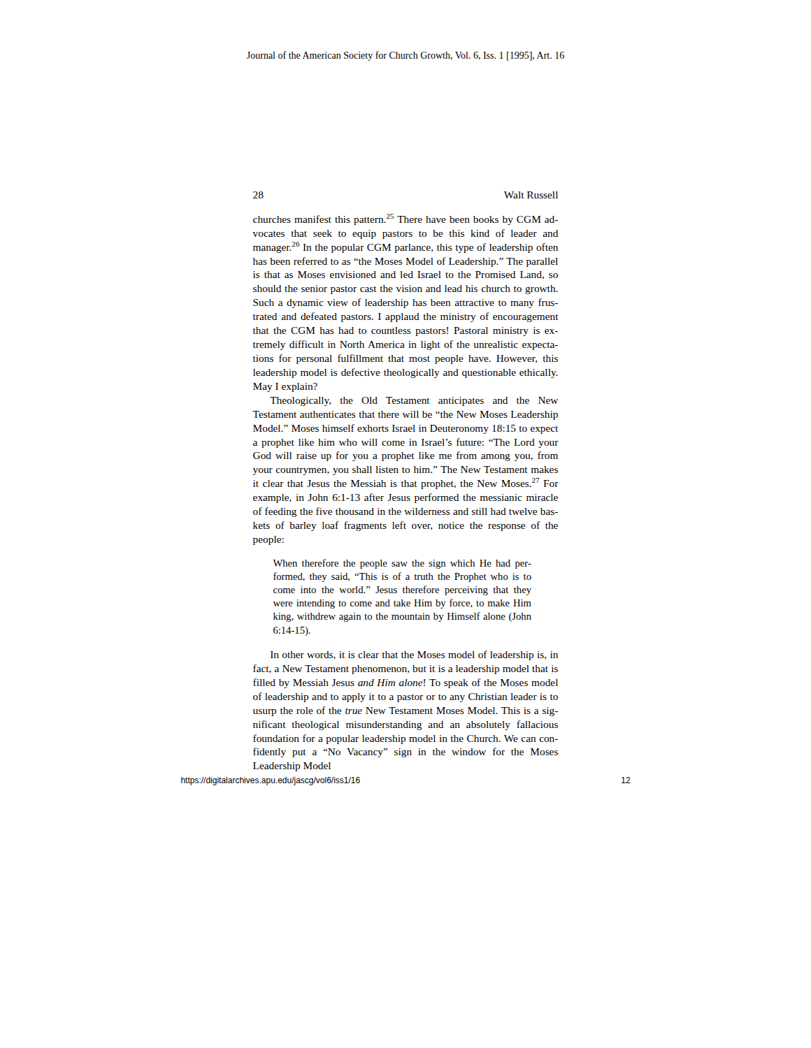Journal of the American Society for Church Growth, Vol. 6, Iss. 1 [1995], Art. 16
28 Walt Russell
churches manifest this pattern.25 There have been books by CGM advocates that seek to equip pastors to be this kind of leader and manager.26 In the popular CGM parlance, this type of leadership often has been referred to as “the Moses Model of Leadership.” The parallel is that as Moses envisioned and led Israel to the Promised Land, so should the senior pastor cast the vision and lead his church to growth. Such a dynamic view of leadership has been attractive to many frustrated and defeated pastors. I applaud the ministry of encouragement that the CGM has had to countless pastors! Pastoral ministry is extremely difficult in North America in light of the unrealistic expectations for personal fulfillment that most people have. However, this leadership model is defective theologically and questionable ethically. May I explain?
Theologically, the Old Testament anticipates and the New Testament authenticates that there will be “the New Moses Leadership Model.” Moses himself exhorts Israel in Deuteronomy 18:15 to expect a prophet like him who will come in Israel’s future: “The Lord your God will raise up for you a prophet like me from among you, from your countrymen, you shall listen to him.” The New Testament makes it clear that Jesus the Messiah is that prophet, the New Moses.27 For example, in John 6:1-13 after Jesus performed the messianic miracle of feeding the five thousand in the wilderness and still had twelve baskets of barley loaf fragments left over, notice the response of the people:
When therefore the people saw the sign which He had performed, they said, “This is of a truth the Prophet who is to come into the world.” Jesus therefore perceiving that they were intending to come and take Him by force, to make Him king, withdrew again to the mountain by Himself alone (John 6:14-15).
In other words, it is clear that the Moses model of leadership is, in fact, a New Testament phenomenon, but it is a leadership model that is filled by Messiah Jesus and Him alone! To speak of the Moses model of leadership and to apply it to a pastor or to any Christian leader is to usurp the role of the true New Testament Moses Model. This is a significant theological misunderstanding and an absolutely fallacious foundation for a popular leadership model in the Church. We can confidently put a “No Vacancy” sign in the window for the Moses Leadership Model
https://digitalarchives.apu.edu/jascg/vol6/iss1/16 12